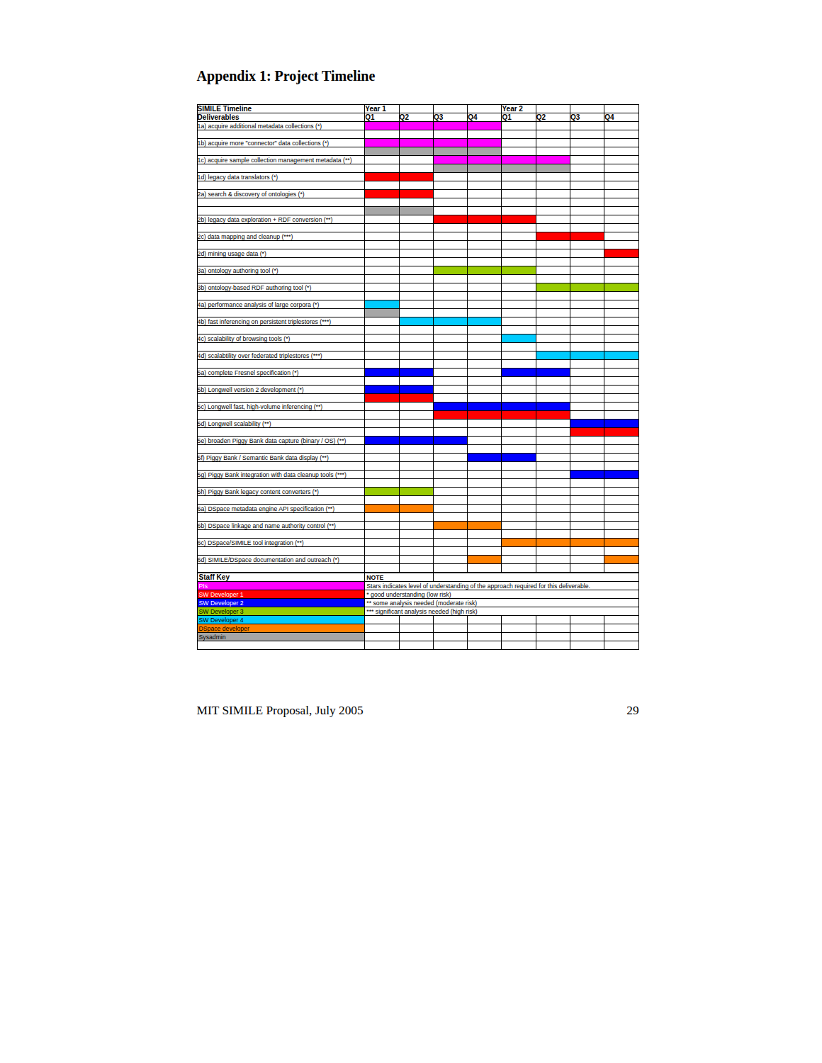Appendix 1: Project Timeline
| SIMILE Timeline | Year 1 | | | | Year 2 | | | |
| Deliverables | Q1 | Q2 | Q3 | Q4 | Q1 | Q2 | Q3 | Q4 |
| 1a) acquire additional metadata collections (*) | | | | | | | | |
| 1b) acquire more "connector" data collections (*) | | | | | | | | |
| 1c) acquire sample collection management metadata (**) | | | | | | | | |
| 1d) legacy data translators (*) | | | | | | | | |
| 2a) search & discovery of ontologies (*) | | | | | | | | |
| 2b) legacy data exploration + RDF conversion (**) | | | | | | | | |
| 2c) data mapping and cleanup (***) | | | | | | | | |
| 2d) mining usage data (*) | | | | | | | | |
| 3a) ontology authoring tool (*) | | | | | | | | |
| 3b) ontology-based RDF authoring tool (*) | | | | | | | | |
| 4a) performance analysis of large corpora (*) | | | | | | | | |
| 4b) fast inferencing on persistent triplestores (***) | | | | | | | | |
| 4c) scalability of browsing tools (*) | | | | | | | | |
| 4d) scalabtility over federated triplestores (***) | | | | | | | | |
| 5a) complete Fresnel specification (*) | | | | | | | | |
| 5b) Longwell version 2 development (*) | | | | | | | | |
| 5c) Longwell fast, high-volume inferencing (**) | | | | | | | | |
| 5d) Longwell scalability (**) | | | | | | | | |
| 5e) broaden Piggy Bank data capture (binary / OS) (**) | | | | | | | | |
| 5f) Piggy Bank / Semantic Bank data display (**) | | | | | | | | |
| 5g) Piggy Bank integration with data cleanup tools (***) | | | | | | | | |
| 5h) Piggy Bank legacy content converters (*) | | | | | | | | |
| 6a) DSpace metadata engine API specification (**) | | | | | | | | |
| 6b) DSpace linkage and name authority control (**) | | | | | | | | |
| 6c) DSpace/SIMILE tool integration (**) | | | | | | | | |
| 6d) SIMILE/DSpace documentation and outreach (*) | | | | | | | | |
| Staff Key | NOTE | |
| PIs | Stars indicates level of understanding of the approach required for this deliverable. |
| SW Developer 1 | * good understanding (low risk) |
| SW Developer 2 | ** some analysis needed (moderate risk) |
| SW Developer 3 | *** significant analysis needed (high risk) |
| SW Developer 4 | | | | | | | | |
| DSpace developer | | | | | | | | |
| Sysadmin | | | | | | | | |
MIT SIMILE Proposal, July 2005 29